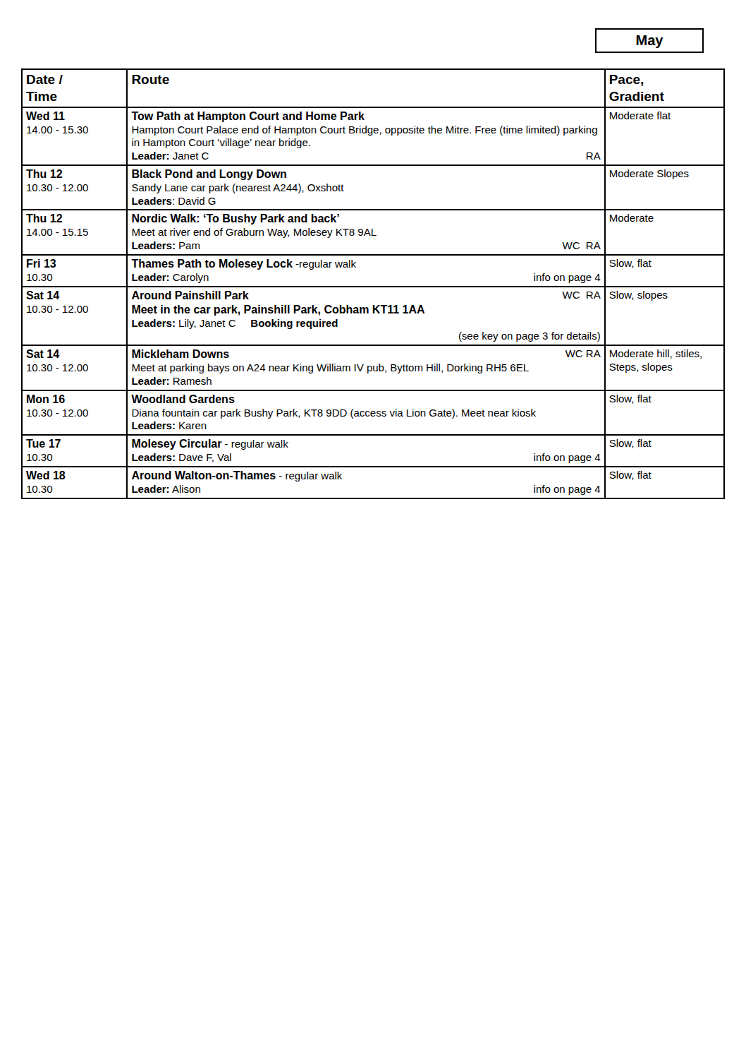May
| Date / Time | Route | Pace, Gradient |
| --- | --- | --- |
| Wed 11 14.00 - 15.30 | Tow Path at Hampton Court and Home Park Hampton Court Palace end of Hampton Court Bridge, opposite the Mitre. Free (time limited) parking in Hampton Court ‘village’ near bridge. Leader: Janet C RA | Moderate flat |
| Thu 12 10.30 - 12.00 | Black Pond and Longy Down Sandy Lane car park (nearest A244), Oxshott Leaders : David G | Moderate Slopes |
| Thu 12 14.00 - 15.15 | Nordic Walk: ‘To Bushy Park and back’ Meet at river end of Graburn Way, Molesey KT8 9AL Leaders: Pam WC RA | Moderate |
| Fri 13 10.30 | Thames Path to Molesey Lock -regular walk Leader: Carolyn info on page 4 | Slow, flat |
| Sat 14 10.30 - 12.00 | Around Painshill Park WC RA Meet in the car park, Painshill Park, Cobham KT11 1AA Leaders: Lily, Janet C Booking required (see key on page 3 for details) | Slow, slopes |
| Sat 14 10.30 - 12.00 | Mickleham Downs WC RA Meet at parking bays on A24 near King William IV pub, Byttom Hill, Dorking RH5 6EL Leader: Ramesh | Moderate hill, stiles, Steps, slopes |
| Mon 16 10.30 - 12.00 | Woodland Gardens Diana fountain car park Bushy Park, KT8 9DD (access via Lion Gate). Meet near kiosk Leaders: Karen | Slow, flat |
| Tue 17 10.30 | Molesey Circular - regular walk Leaders: Dave F, Val info on page 4 | Slow, flat |
| Wed 18 10.30 | Around Walton-on-Thames - regular walk Leader: Alison info on page 4 | Slow, flat |